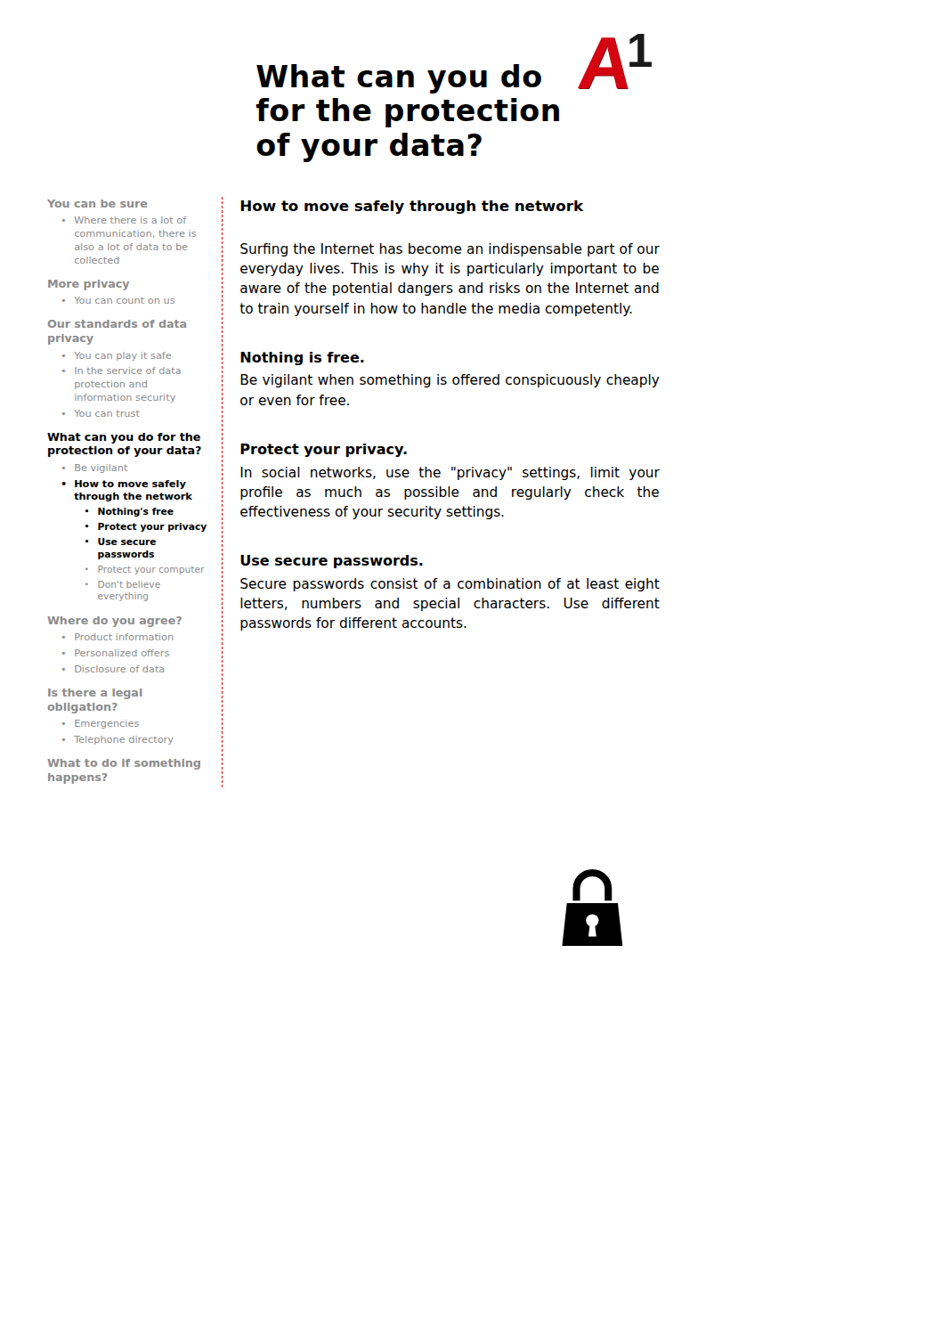A 1
What can you do
for the protection
of your data?
You can be sure
Where there is a lot of communication, there is also a lot of data to be collected
More privacy
You can count on us
Our standards of data privacy
You can play it safe
In the service of data protection and information security
You can trust
What can you do for the protection of your data?
Be vigilant
How to move safely through the network
Nothing's free
Protect your privacy
Use secure passwords
Protect your computer
Don't believe everything
Where do you agree?
Product information
Personalized offers
Disclosure of data
Is there a legal obligation?
Emergencies
Telephone directory
What to do if something happens?
How to move safely through the network
Surfing the Internet has become an indispensable part of our everyday lives. This is why it is particularly important to be aware of the potential dangers and risks on the Internet and to train yourself in how to handle the media competently.
Nothing is free.
Be vigilant when something is offered conspicuously cheaply or even for free.
Protect your privacy.
In social networks, use the "privacy" settings, limit your profile as much as possible and regularly check the effectiveness of your security settings.
Use secure passwords.
Secure passwords consist of a combination of at least eight letters, numbers and special characters. Use different passwords for different accounts.